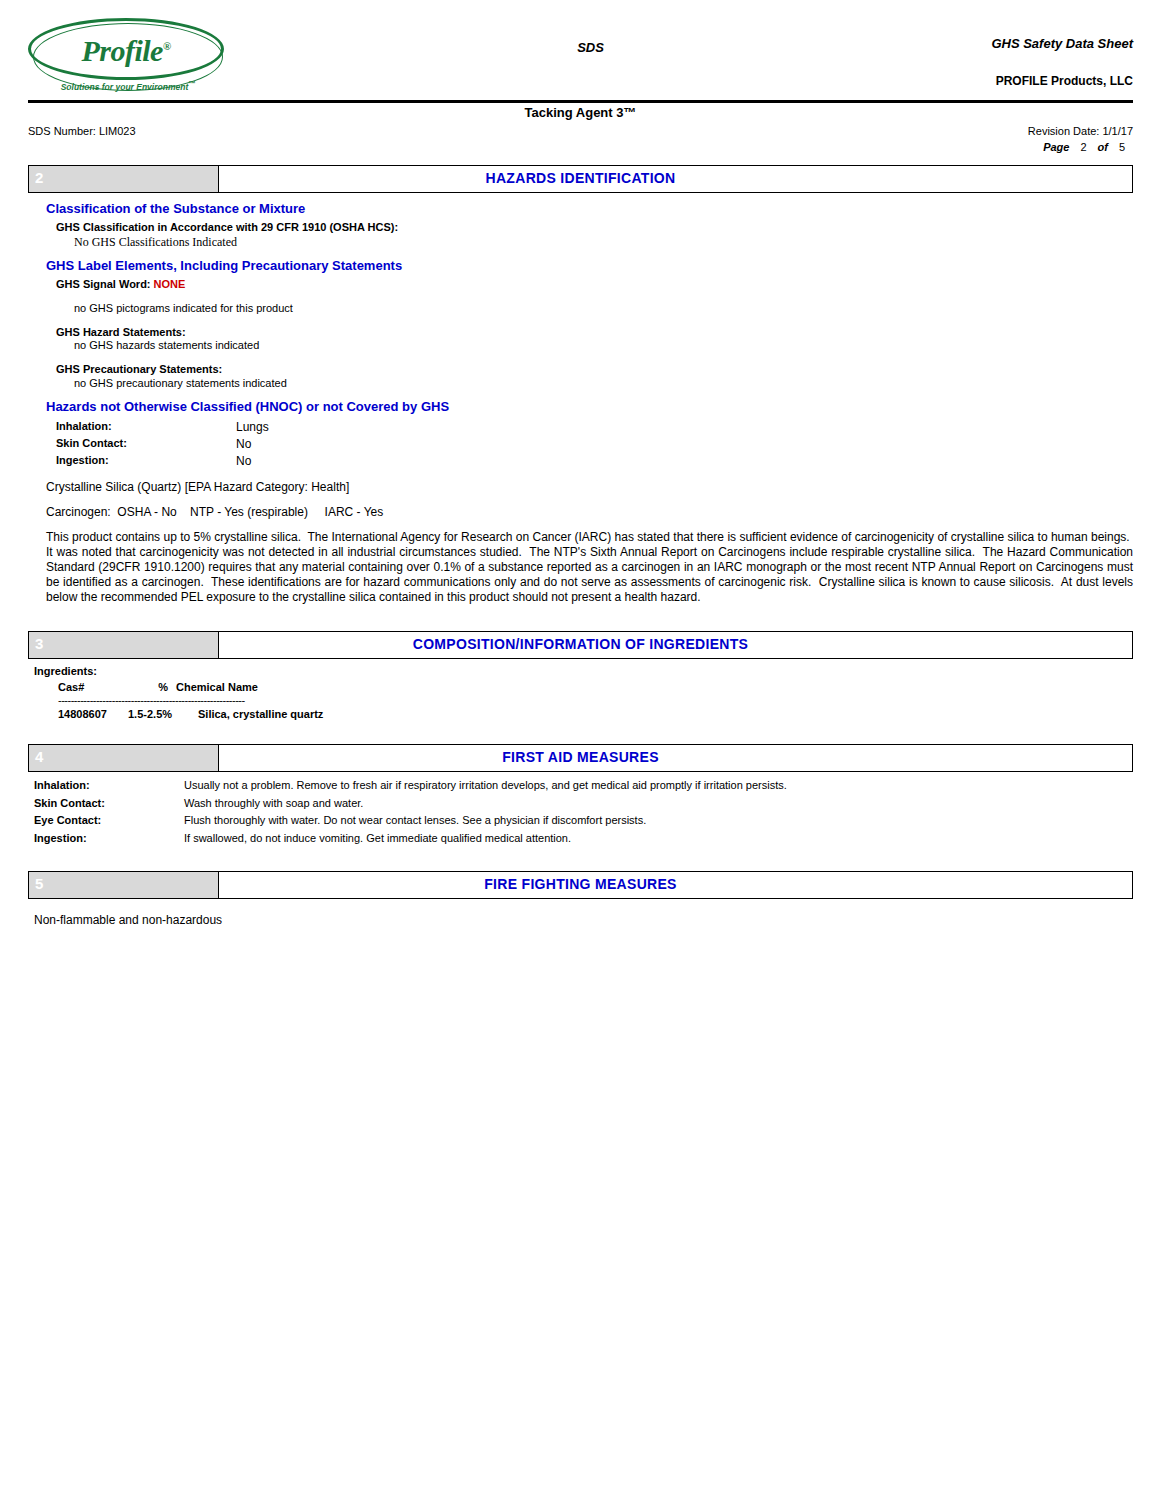Profile®
Solutions for your Environment™
SDS
GHS Safety Data Sheet
PROFILE Products, LLC
Tacking Agent 3™
SDS Number: LIM023
Revision Date: 1/1/17
Page 2 of 5
2
HAZARDS IDENTIFICATION
Classification of the Substance or Mixture
GHS Classification in Accordance with 29 CFR 1910 (OSHA HCS):
No GHS Classifications Indicated
GHS Label Elements, Including Precautionary Statements
GHS Signal Word: NONE
no GHS pictograms indicated for this product
GHS Hazard Statements:
no GHS hazards statements indicated
GHS Precautionary Statements:
no GHS precautionary statements indicated
Hazards not Otherwise Classified (HNOC) or not Covered by GHS
| Inhalation: | Lungs |
| Skin Contact: | No |
| Ingestion: | No |
Crystalline Silica (Quartz) [EPA Hazard Category: Health]
Carcinogen: OSHA - No NTP - Yes (respirable) IARC - Yes
This product contains up to 5% crystalline silica. The International Agency for Research on Cancer (IARC) has stated that there is sufficient evidence of carcinogenicity of crystalline silica to human beings. It was noted that carcinogenicity was not detected in all industrial circumstances studied. The NTP's Sixth Annual Report on Carcinogens include respirable crystalline silica. The Hazard Communication Standard (29CFR 1910.1200) requires that any material containing over 0.1% of a substance reported as a carcinogen in an IARC monograph or the most recent NTP Annual Report on Carcinogens must be identified as a carcinogen. These identifications are for hazard communications only and do not serve as assessments of carcinogenic risk. Crystalline silica is known to cause silicosis. At dust levels below the recommended PEL exposure to the crystalline silica contained in this product should not present a health hazard.
3
COMPOSITION/INFORMATION OF INGREDIENTS
Ingredients:
Cas#% Chemical Name
-----------------------------------------------------------
148086071.5-2.5% Silica, crystalline quartz
4
FIRST AID MEASURES
| Inhalation: | Usually not a problem. Remove to fresh air if respiratory irritation develops, and get medical aid promptly if irritation persists. |
| Skin Contact: | Wash throughly with soap and water. |
| Eye Contact: | Flush thoroughly with water. Do not wear contact lenses. See a physician if discomfort persists. |
| Ingestion: | If swallowed, do not induce vomiting. Get immediate qualified medical attention. |
5
FIRE FIGHTING MEASURES
Non-flammable and non-hazardous